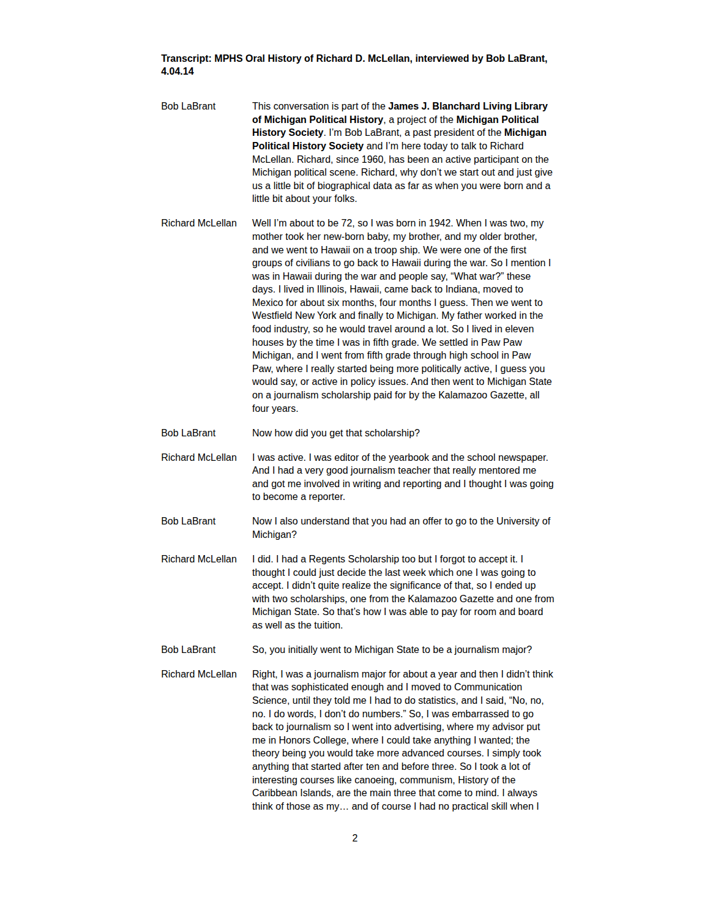Transcript: MPHS Oral History of Richard D. McLellan, interviewed by Bob LaBrant, 4.04.14
| Bob LaBrant | This conversation is part of the James J. Blanchard Living Library of Michigan Political History , a project of the Michigan Political History Society . I’m Bob LaBrant, a past president of the Michigan Political History Society and I’m here today to talk to Richard McLellan. Richard, since 1960, has been an active participant on the Michigan political scene. Richard, why don’t we start out and just give us a little bit of biographical data as far as when you were born and a little bit about your folks. |
| Richard McLellan | Well I’m about to be 72, so I was born in 1942. When I was two, my mother took her new-born baby, my brother, and my older brother, and we went to Hawaii on a troop ship. We were one of the first groups of civilians to go back to Hawaii during the war. So I mention I was in Hawaii during the war and people say, “What war?” these days. I lived in Illinois, Hawaii, came back to Indiana, moved to Mexico for about six months, four months I guess. Then we went to Westfield New York and finally to Michigan. My father worked in the food industry, so he would travel around a lot. So I lived in eleven houses by the time I was in fifth grade. We settled in Paw Paw Michigan, and I went from fifth grade through high school in Paw Paw, where I really started being more politically active, I guess you would say, or active in policy issues. And then went to Michigan State on a journalism scholarship paid for by the Kalamazoo Gazette, all four years. |
| Bob LaBrant | Now how did you get that scholarship? |
| Richard McLellan | I was active. I was editor of the yearbook and the school newspaper. And I had a very good journalism teacher that really mentored me and got me involved in writing and reporting and I thought I was going to become a reporter. |
| Bob LaBrant | Now I also understand that you had an offer to go to the University of Michigan? |
| Richard McLellan | I did. I had a Regents Scholarship too but I forgot to accept it. I thought I could just decide the last week which one I was going to accept. I didn’t quite realize the significance of that, so I ended up with two scholarships, one from the Kalamazoo Gazette and one from Michigan State. So that’s how I was able to pay for room and board as well as the tuition. |
| Bob LaBrant | So, you initially went to Michigan State to be a journalism major? |
| Richard McLellan | Right, I was a journalism major for about a year and then I didn’t think that was sophisticated enough and I moved to Communication Science, until they told me I had to do statistics, and I said, “No, no, no. I do words, I don’t do numbers.” So, I was embarrassed to go back to journalism so I went into advertising, where my advisor put me in Honors College, where I could take anything I wanted; the theory being you would take more advanced courses. I simply took anything that started after ten and before three. So I took a lot of interesting courses like canoeing, communism, History of the Caribbean Islands, are the main three that come to mind. I always think of those as my… and of course I had no practical skill when I |
2